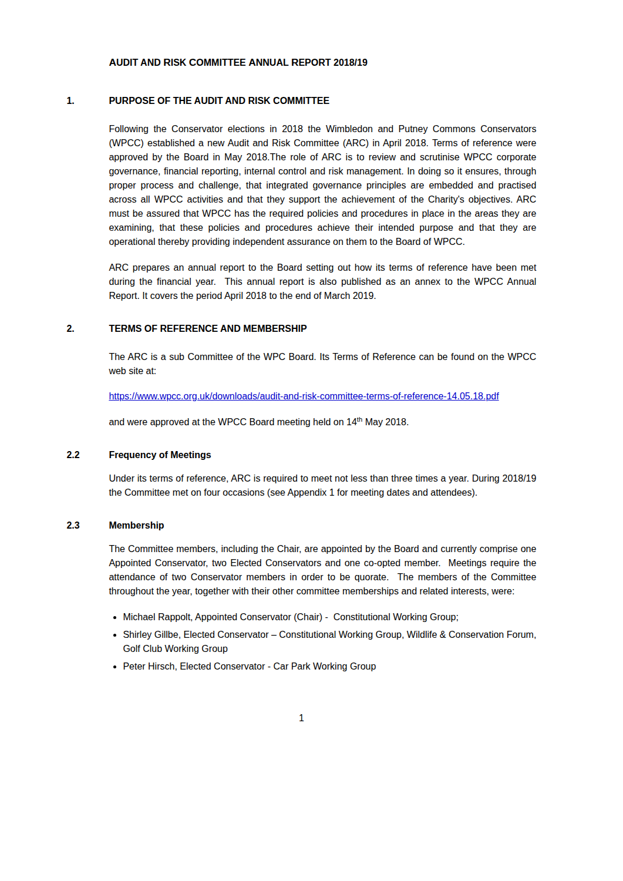AUDIT AND RISK COMMITTEE ANNUAL REPORT 2018/19
1. PURPOSE OF THE AUDIT AND RISK COMMITTEE
Following the Conservator elections in 2018 the Wimbledon and Putney Commons Conservators (WPCC) established a new Audit and Risk Committee (ARC) in April 2018. Terms of reference were approved by the Board in May 2018.The role of ARC is to review and scrutinise WPCC corporate governance, financial reporting, internal control and risk management. In doing so it ensures, through proper process and challenge, that integrated governance principles are embedded and practised across all WPCC activities and that they support the achievement of the Charity's objectives. ARC must be assured that WPCC has the required policies and procedures in place in the areas they are examining, that these policies and procedures achieve their intended purpose and that they are operational thereby providing independent assurance on them to the Board of WPCC.
ARC prepares an annual report to the Board setting out how its terms of reference have been met during the financial year. This annual report is also published as an annex to the WPCC Annual Report. It covers the period April 2018 to the end of March 2019.
2. TERMS OF REFERENCE AND MEMBERSHIP
The ARC is a sub Committee of the WPC Board. Its Terms of Reference can be found on the WPCC web site at:
https://www.wpcc.org.uk/downloads/audit-and-risk-committee-terms-of-reference-14.05.18.pdf
and were approved at the WPCC Board meeting held on 14th May 2018.
2.2 Frequency of Meetings
Under its terms of reference, ARC is required to meet not less than three times a year. During 2018/19 the Committee met on four occasions (see Appendix 1 for meeting dates and attendees).
2.3 Membership
The Committee members, including the Chair, are appointed by the Board and currently comprise one Appointed Conservator, two Elected Conservators and one co-opted member. Meetings require the attendance of two Conservator members in order to be quorate. The members of the Committee throughout the year, together with their other committee memberships and related interests, were:
Michael Rappolt, Appointed Conservator (Chair) - Constitutional Working Group;
Shirley Gillbe, Elected Conservator – Constitutional Working Group, Wildlife & Conservation Forum, Golf Club Working Group
Peter Hirsch, Elected Conservator - Car Park Working Group
1